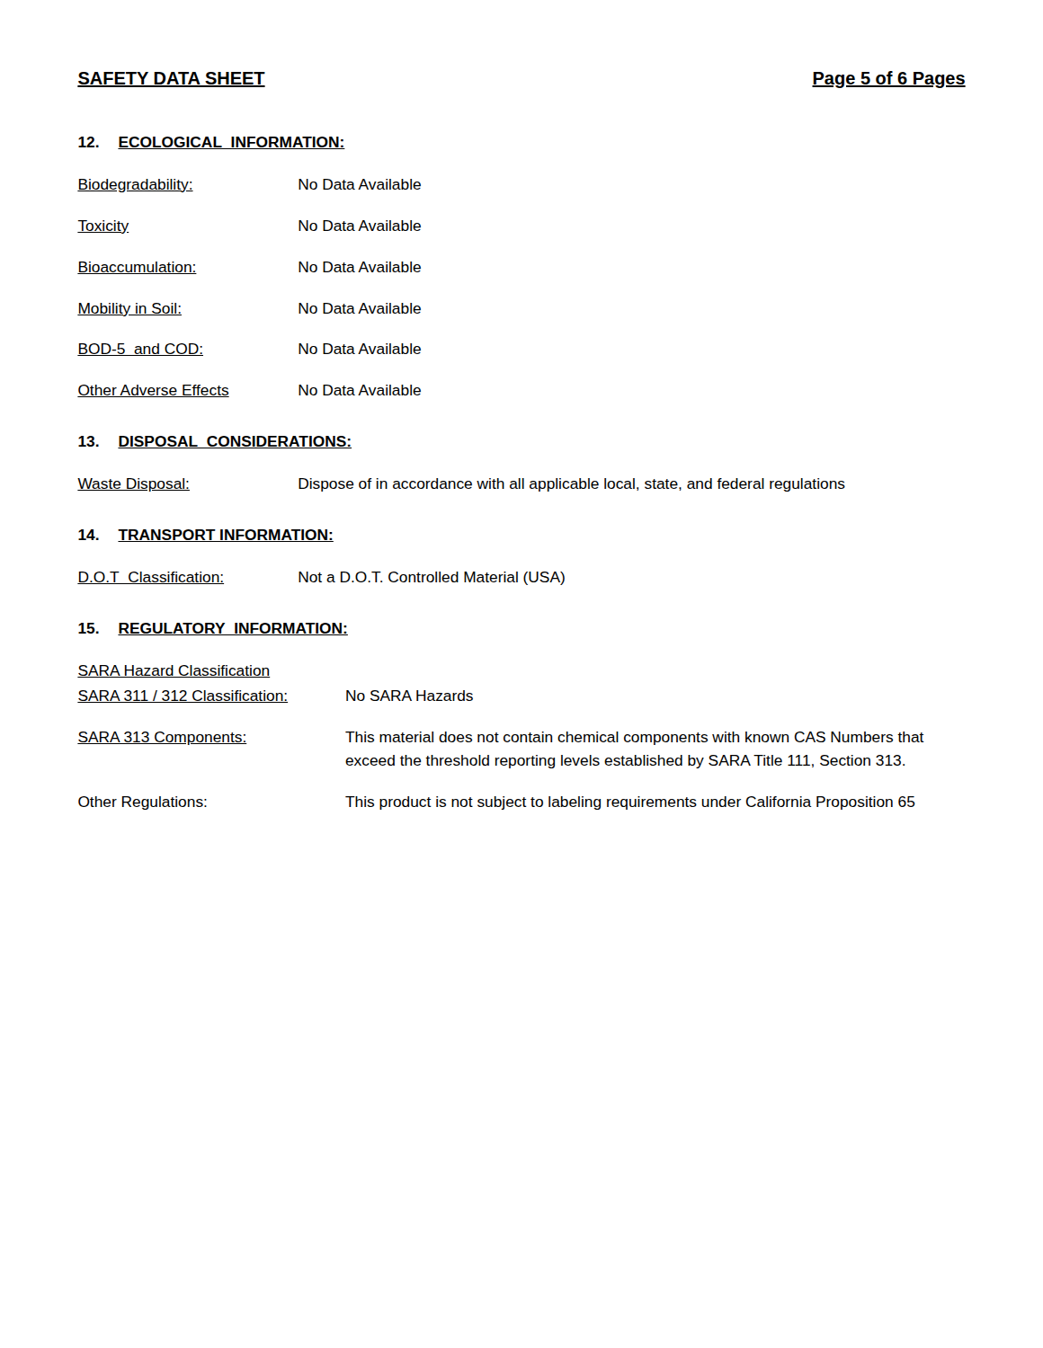SAFETY DATA SHEET Page 5 of 6 Pages
12. ECOLOGICAL INFORMATION:
Biodegradability:
No Data Available
Toxicity
No Data Available
Bioaccumulation:
No Data Available
Mobility in Soil:
No Data Available
BOD-5 and COD:
No Data Available
Other Adverse Effects
No Data Available
13. DISPOSAL CONSIDERATIONS:
Waste Disposal:
Dispose of in accordance with all applicable local, state, and federal regulations
14. TRANSPORT INFORMATION:
D.O.T Classification:
Not a D.O.T. Controlled Material (USA)
15. REGULATORY INFORMATION:
SARA Hazard Classification
SARA 311 / 312 Classification:
No SARA Hazards
SARA 313 Components:
This material does not contain chemical components with known CAS Numbers that exceed the threshold reporting levels established by SARA Title 111, Section 313.
Other Regulations:
This product is not subject to labeling requirements under California Proposition 65